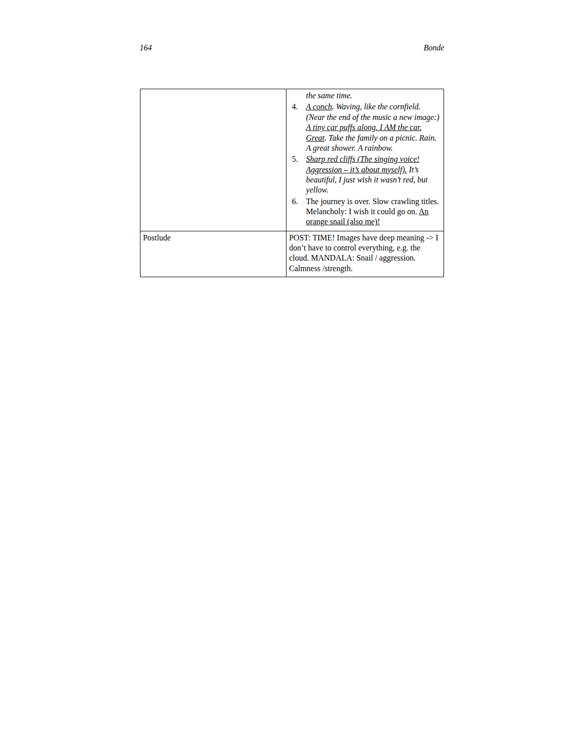164 Bonde
| | the same time. 4. A conch . Waving, like the cornfield. (Near the end of the music a new image:) A tiny car puffs along. I AM the car. Great . Take the family on a picnic. Rain. A great shower. A rainbow. 5. Sharp red cliffs (The singing voice! Aggression – it’s about myself). It’s beautiful, I just wish it wasn’t red, but yellow. 6. The journey is over. Slow crawling titles. Melancholy: I wish it could go on. An orange snail (also me)! |
| Postlude | POST: TIME! Images have deep meaning -> I don’t have to control everything, e.g. the cloud. MANDALA: Snail / aggression. Calmness /strength. |